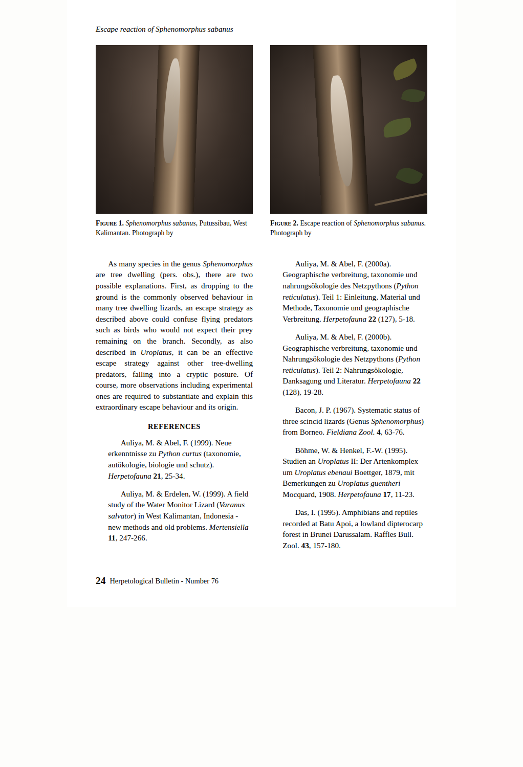Escape reaction of Sphenomorphus sabanus
Figure 1. Sphenomorphus sabanus, Putussibau, West Kalimantan. Photograph by
Figure 2. Escape reaction of Sphenomorphus sabanus. Photograph by
As many species in the genus Sphenomorphus are tree dwelling (pers. obs.), there are two possible explanations. First, as dropping to the ground is the commonly observed behaviour in many tree dwelling lizards, an escape strategy as described above could confuse flying predators such as birds who would not expect their prey remaining on the branch. Secondly, as also described in Uroplatus, it can be an effective escape strategy against other tree-dwelling predators, falling into a cryptic posture. Of course, more observations including experimental ones are required to substantiate and explain this extraordinary escape behaviour and its origin.
REFERENCES
Auliya, M. & Abel, F. (1999). Neue erkenntnisse zu Python curtus (taxonomie, autökologie, biologie und schutz). Herpetofauna 21, 25-34.
Auliya, M. & Erdelen, W. (1999). A field study of the Water Monitor Lizard (Varanus salvator) in West Kalimantan, Indonesia - new methods and old problems. Mertensiella 11, 247-266.
Auliya, M. & Abel, F. (2000a). Geographische verbreitung, taxonomie und nahrungsökologie des Netzpythons (Python reticulatus). Teil 1: Einleitung, Material und Methode, Taxonomie und geographische Verbreitung. Herpetofauna 22 (127), 5-18.
Auliya, M. & Abel, F. (2000b). Geographische verbreitung, taxonomie und Nahrungsökologie des Netzpythons (Python reticulatus). Teil 2: Nahrungsökologie, Danksagung und Literatur. Herpetofauna 22 (128), 19-28.
Bacon, J. P. (1967). Systematic status of three scincid lizards (Genus Sphenomorphus) from Borneo. Fieldiana Zool. 4, 63-76.
Böhme, W. & Henkel, F.-W. (1995). Studien an Uroplatus II: Der Artenkomplex um Uroplatus ebenaui Boettger, 1879, mit Bemerkungen zu Uroplatus guentheri Mocquard, 1908. Herpetofauna 17, 11-23.
Das, I. (1995). Amphibians and reptiles recorded at Batu Apoi, a lowland dipterocarp forest in Brunei Darussalam. Raffles Bull. Zool. 43, 157-180.
24 Herpetological Bulletin - Number 76